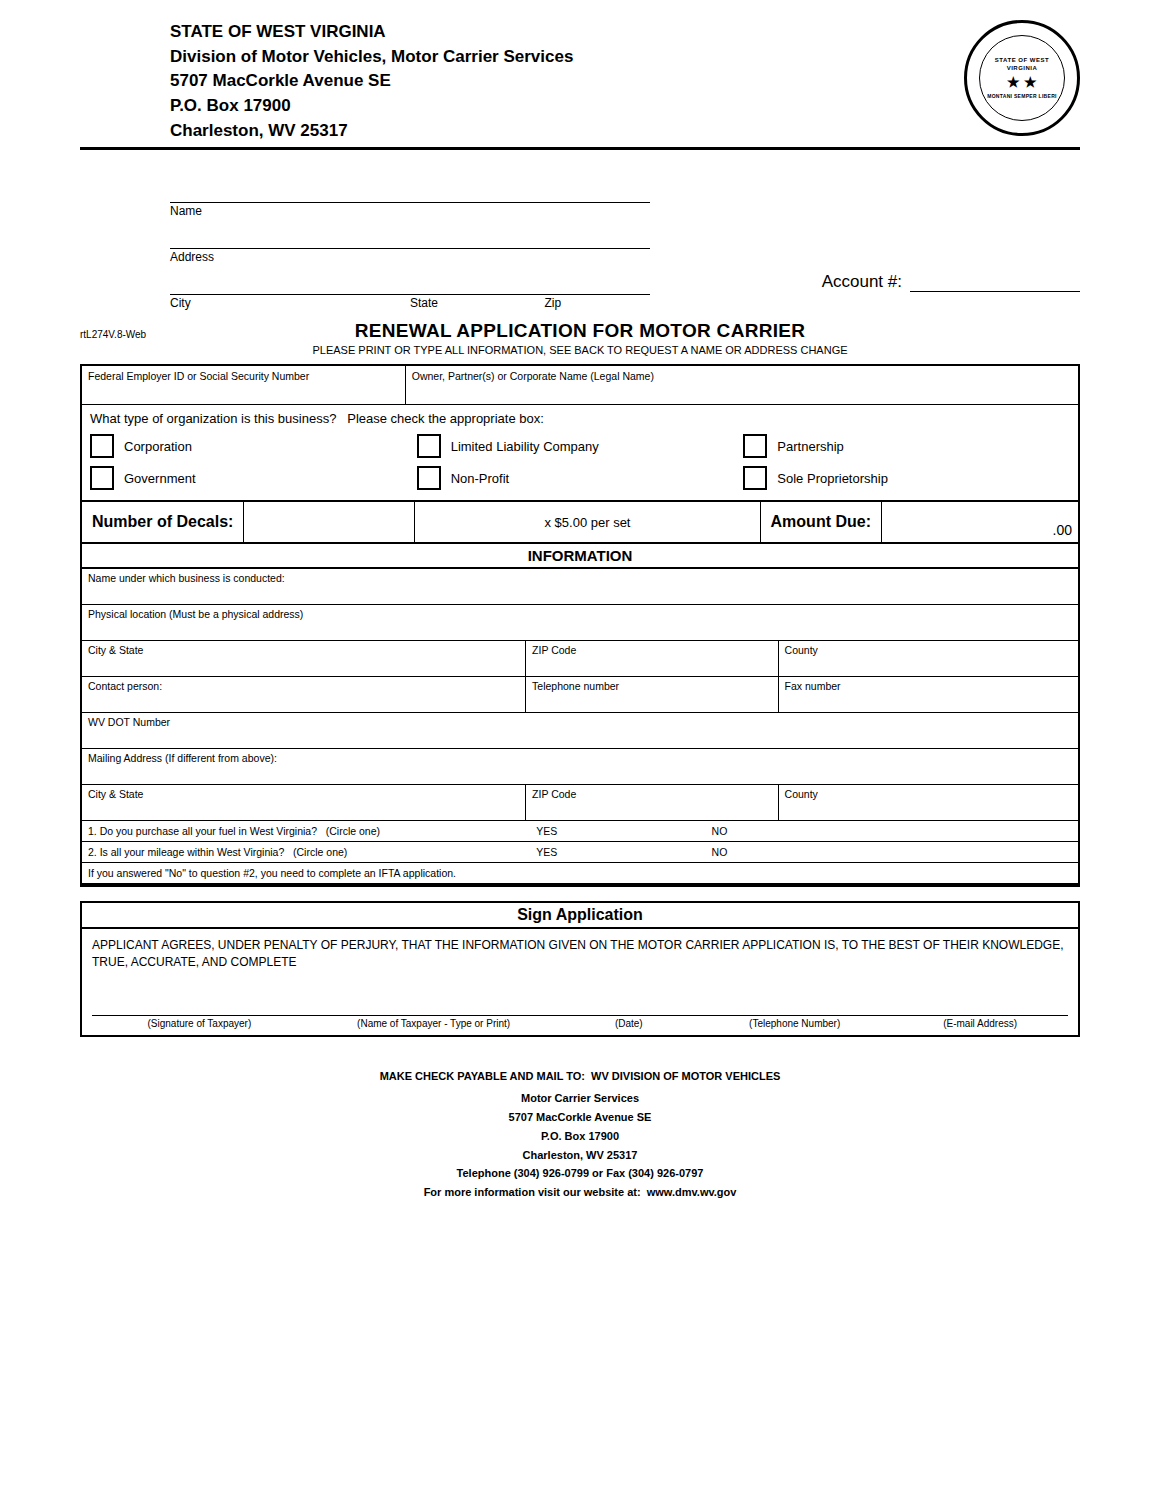STATE OF WEST VIRGINIA
Division of Motor Vehicles, Motor Carrier Services
5707 MacCorkle Avenue SE
P.O. Box 17900
Charleston, WV 25317
STATE OF WEST VIRGINIA
★ ★
MONTANI SEMPER LIBERI
Name
Address
City
State
Zip
Account #:
rtL274V.8-Web
RENEWAL APPLICATION FOR MOTOR CARRIER
PLEASE PRINT OR TYPE ALL INFORMATION, SEE BACK TO REQUEST A NAME OR ADDRESS CHANGE
Federal Employer ID or Social Security Number
Owner, Partner(s) or Corporate Name (Legal Name)
What type of organization is this business? Please check the appropriate box:
Corporation
Limited Liability Company
Partnership
Government
Non-Profit
Sole Proprietorship
Number of Decals:
x $5.00 per set
Amount Due:
.00
INFORMATION
Name under which business is conducted:
Physical location (Must be a physical address)
City & State
ZIP Code
County
Contact person:
Telephone number
Fax number
WV DOT Number
Mailing Address (If different from above):
City & State
ZIP Code
County
1. Do you purchase all your fuel in West Virginia? (Circle one)
YES
NO
2. Is all your mileage within West Virginia? (Circle one)
YES
NO
If you answered "No" to question #2, you need to complete an IFTA application.
Sign Application
APPLICANT AGREES, UNDER PENALTY OF PERJURY, THAT THE INFORMATION GIVEN ON THE MOTOR CARRIER APPLICATION IS, TO THE BEST OF THEIR KNOWLEDGE, TRUE, ACCURATE, AND COMPLETE
(Signature of Taxpayer)
(Name of Taxpayer - Type or Print)
(Date)
(Telephone Number)
(E-mail Address)
MAKE CHECK PAYABLE AND MAIL TO: WV DIVISION OF MOTOR VEHICLES
Motor Carrier Services
5707 MacCorkle Avenue SE
P.O. Box 17900
Charleston, WV 25317
Telephone (304) 926-0799 or Fax (304) 926-0797
For more information visit our website at: www.dmv.wv.gov